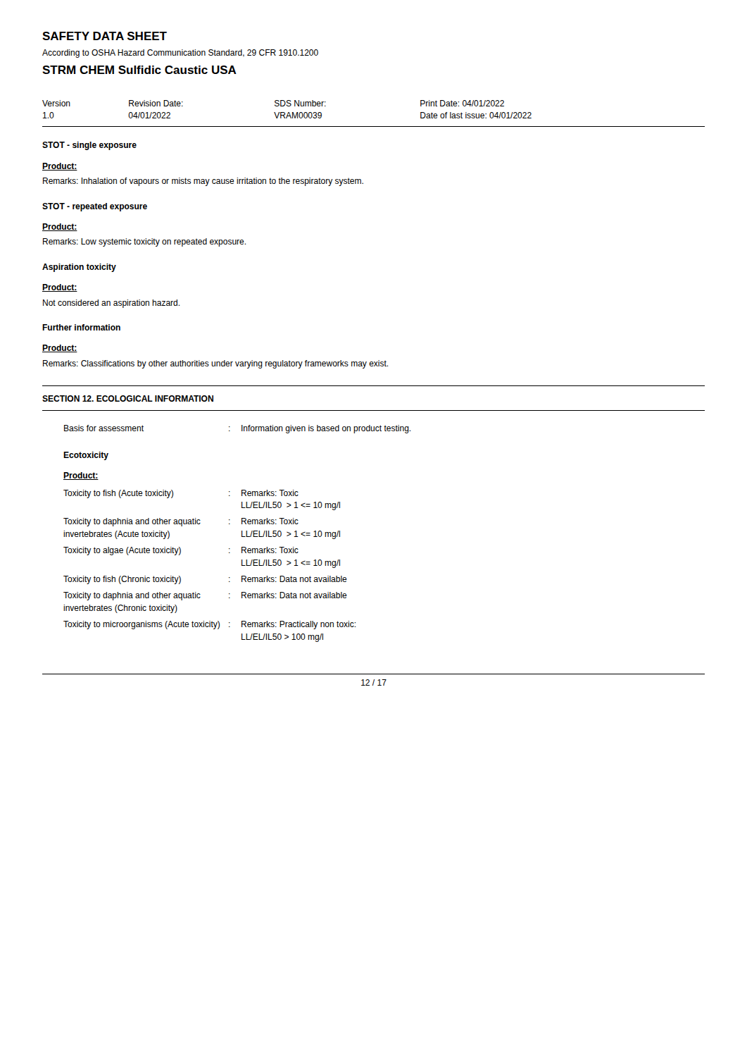SAFETY DATA SHEET
According to OSHA Hazard Communication Standard, 29 CFR 1910.1200
STRM CHEM Sulfidic Caustic USA
| Version 1.0 | Revision Date: 04/01/2022 | SDS Number: VRAM00039 | Print Date: 04/01/2022 Date of last issue: 04/01/2022 |
STOT - single exposure
Product:
Remarks: Inhalation of vapours or mists may cause irritation to the respiratory system.
STOT - repeated exposure
Product:
Remarks: Low systemic toxicity on repeated exposure.
Aspiration toxicity
Product:
Not considered an aspiration hazard.
Further information
Product:
Remarks: Classifications by other authorities under varying regulatory frameworks may exist.
SECTION 12. ECOLOGICAL INFORMATION
| Basis for assessment | : | Information given is based on product testing. |
Ecotoxicity
Product:
| Toxicity to fish (Acute toxicity) | : | Remarks: Toxic LL/EL/IL50 > 1 <= 10 mg/l |
| Toxicity to daphnia and other aquatic invertebrates (Acute toxicity) | : | Remarks: Toxic LL/EL/IL50 > 1 <= 10 mg/l |
| Toxicity to algae (Acute toxicity) | : | Remarks: Toxic LL/EL/IL50 > 1 <= 10 mg/l |
| Toxicity to fish (Chronic toxicity) | : | Remarks: Data not available |
| Toxicity to daphnia and other aquatic invertebrates (Chronic toxicity) | : | Remarks: Data not available |
| Toxicity to microorganisms (Acute toxicity) | : | Remarks: Practically non toxic: LL/EL/IL50 > 100 mg/l |
12 / 17